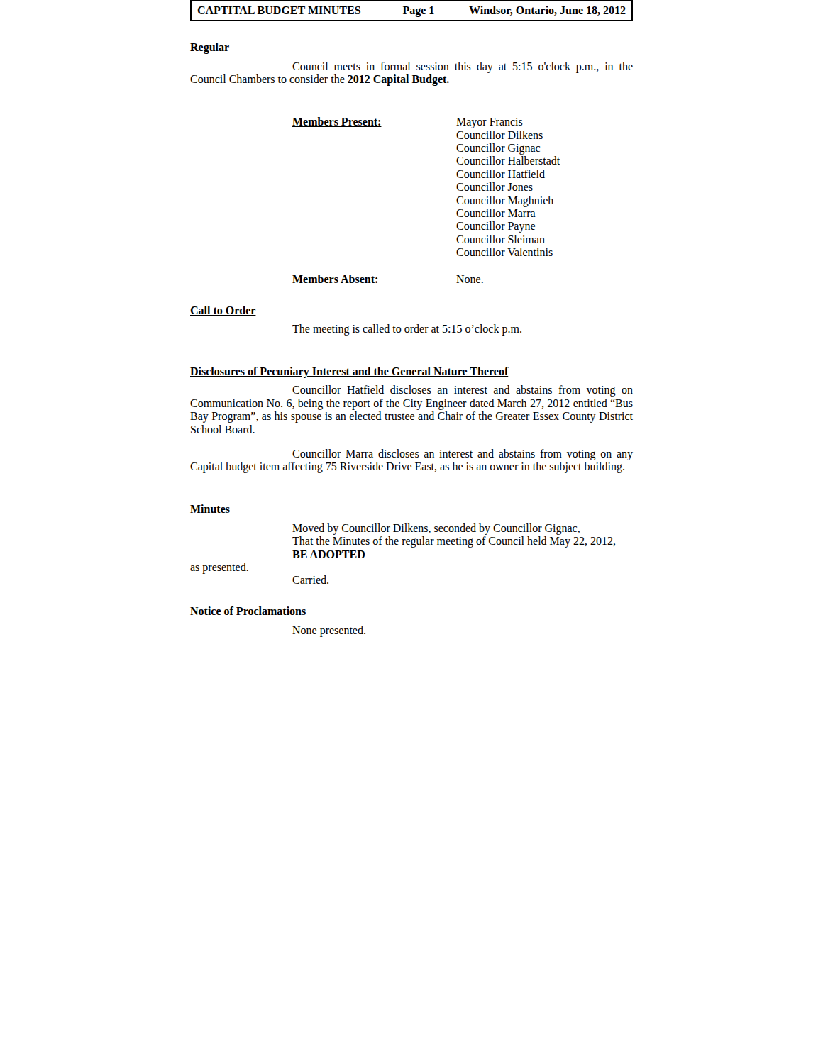CAPTITAL BUDGET MINUTES Page 1 Windsor, Ontario, June 18, 2012
Regular
Council meets in formal session this day at 5:15 o'clock p.m., in the Council Chambers to consider the 2012 Capital Budget.
| Members Present: | Mayor Francis Councillor Dilkens Councillor Gignac Councillor Halberstadt Councillor Hatfield Councillor Jones Councillor Maghnieh Councillor Marra Councillor Payne Councillor Sleiman Councillor Valentinis |
| Members Absent: | None. |
Call to Order
The meeting is called to order at 5:15 o’clock p.m.
Disclosures of Pecuniary Interest and the General Nature Thereof
Councillor Hatfield discloses an interest and abstains from voting on Communication No. 6, being the report of the City Engineer dated March 27, 2012 entitled “Bus Bay Program”, as his spouse is an elected trustee and Chair of the Greater Essex County District School Board.
Councillor Marra discloses an interest and abstains from voting on any Capital budget item affecting 75 Riverside Drive East, as he is an owner in the subject building.
Minutes
Moved by Councillor Dilkens, seconded by Councillor Gignac,
That the Minutes of the regular meeting of Council held May 22, 2012, BE ADOPTED
as presented.
Carried.
Notice of Proclamations
None presented.